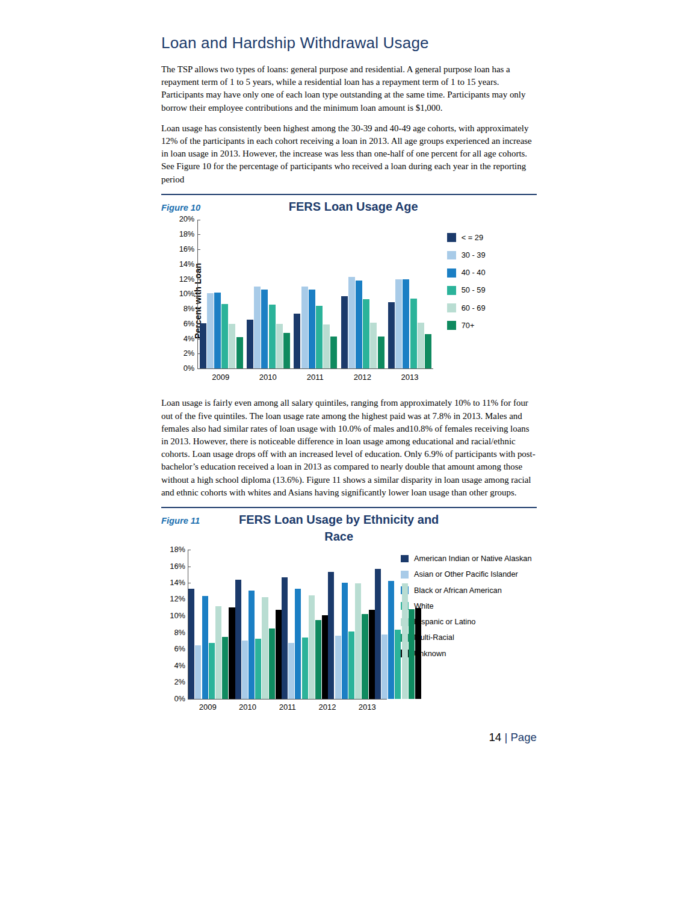Loan and Hardship Withdrawal Usage
The TSP allows two types of loans: general purpose and residential. A general purpose loan has a repayment term of 1 to 5 years, while a residential loan has a repayment term of 1 to 15 years. Participants may have only one of each loan type outstanding at the same time. Participants may only borrow their employee contributions and the minimum loan amount is $1,000.
Loan usage has consistently been highest among the 30-39 and 40-49 age cohorts, with approximately 12% of the participants in each cohort receiving a loan in 2013. All age groups experienced an increase in loan usage in 2013. However, the increase was less than one-half of one percent for all age cohorts. See Figure 10 for the percentage of participants who received a loan during each year in the reporting period
Figure 10
FERS Loan Usage Age
Percent with Loan
20%
18%
16%
14%
12%
10%
8%
6%
4%
2%
0%
20092010201120122013
< = 29
30 - 39
40 - 40
50 - 59
60 - 69
70+
Loan usage is fairly even among all salary quintiles, ranging from approximately 10% to 11% for four out of the five quintiles. The loan usage rate among the highest paid was at 7.8% in 2013. Males and females also had similar rates of loan usage with 10.0% of males and10.8% of females receiving loans in 2013. However, there is noticeable difference in loan usage among educational and racial/ethnic cohorts. Loan usage drops off with an increased level of education. Only 6.9% of participants with post-bachelor’s education received a loan in 2013 as compared to nearly double that amount among those without a high school diploma (13.6%). Figure 11 shows a similar disparity in loan usage among racial and ethnic cohorts with whites and Asians having significantly lower loan usage than other groups.
Figure 11
FERS Loan Usage by Ethnicity and Race
18%
16%
14%
12%
10%
8%
6%
4%
2%
0%
20092010201120122013
American Indian or Native Alaskan
Asian or Other Pacific Islander
Black or African American
White
Hispanic or Latino
Multi-Racial
Unknown
14 | Page